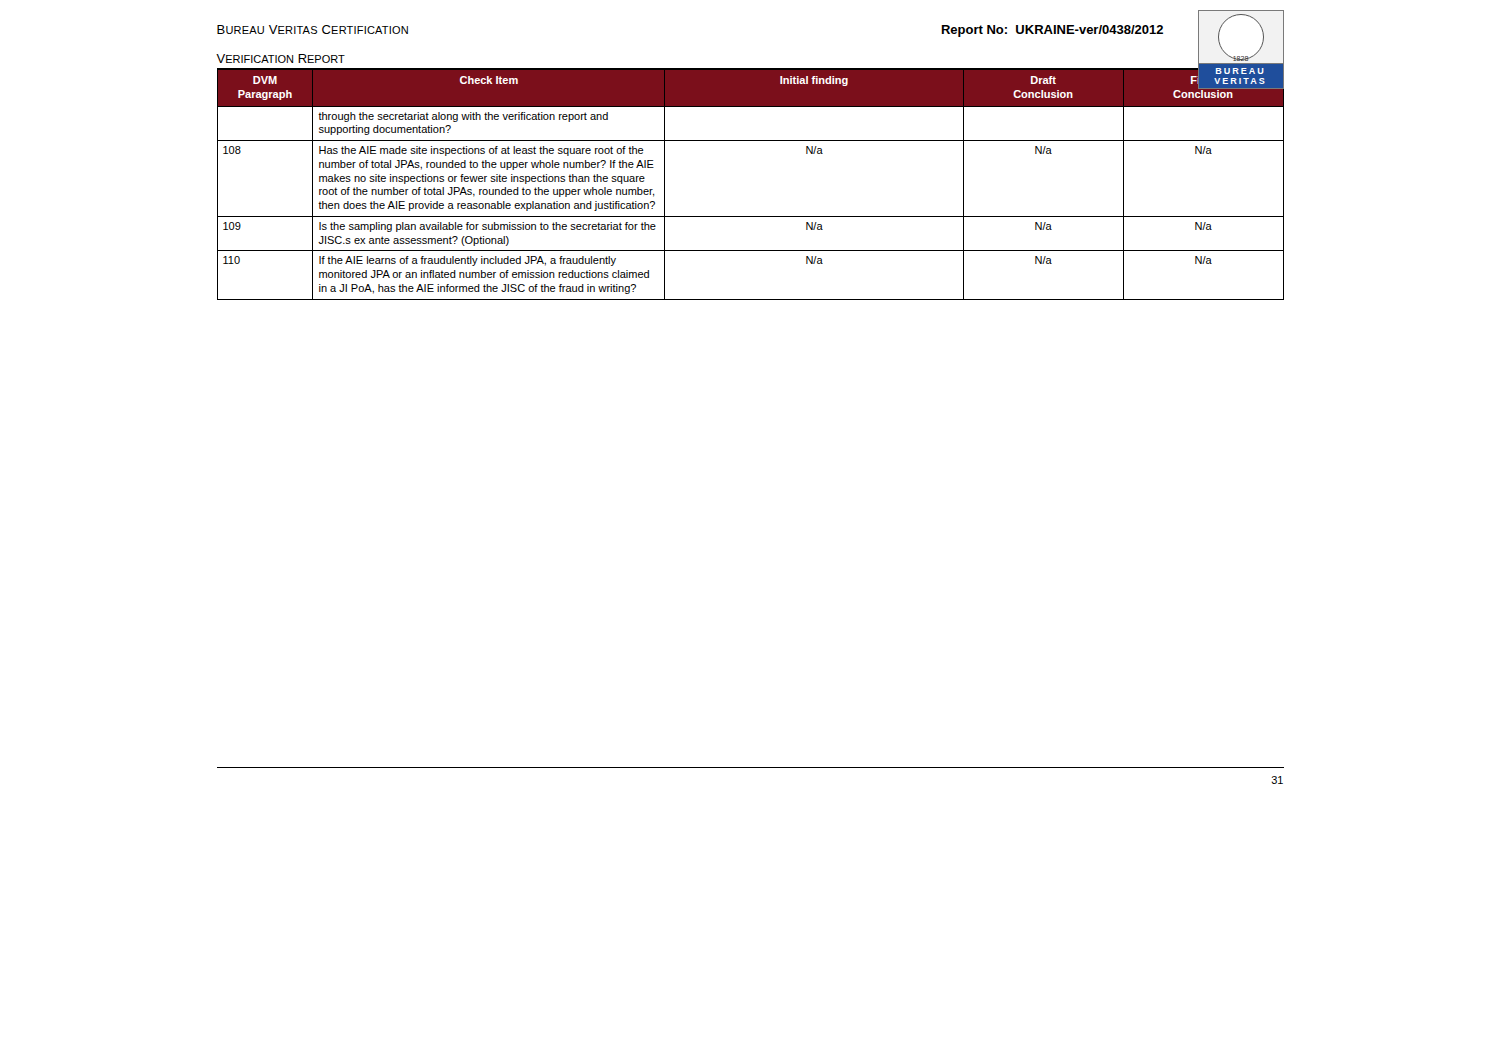BUREAU VERITAS CERTIFICATION
Report No: UKRAINE-ver/0438/2012
1828
BUREAU
VERITAS
VERIFICATION REPORT
| DVM Paragraph | Check Item | Initial finding | Draft Conclusion | Final Conclusion |
| --- | --- | --- | --- | --- |
| | through the secretariat along with the verification report and supporting documentation? | | | |
| 108 | Has the AIE made site inspections of at least the square root of the number of total JPAs, rounded to the upper whole number? If the AIE makes no site inspections or fewer site inspections than the square root of the number of total JPAs, rounded to the upper whole number, then does the AIE provide a reasonable explanation and justification? | N/a | N/a | N/a |
| 109 | Is the sampling plan available for submission to the secretariat for the JISC.s ex ante assessment? (Optional) | N/a | N/a | N/a |
| 110 | If the AIE learns of a fraudulently included JPA, a fraudulently monitored JPA or an inflated number of emission reductions claimed in a JI PoA, has the AIE informed the JISC of the fraud in writing? | N/a | N/a | N/a |
31